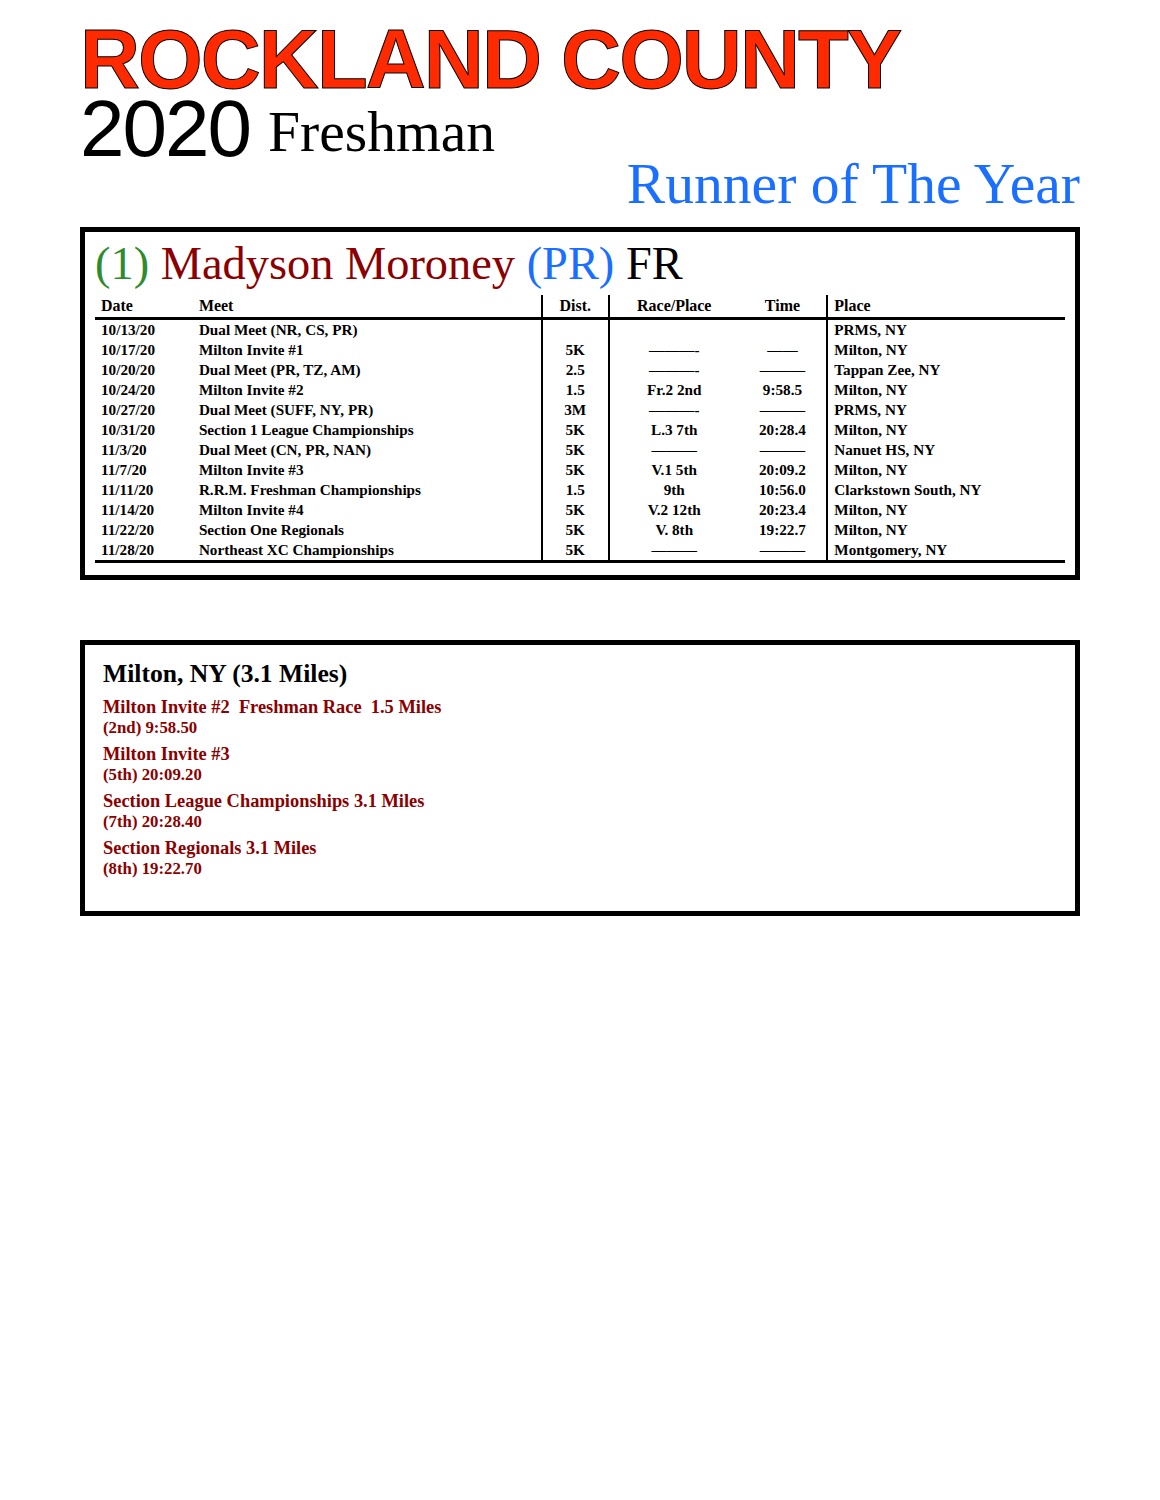ROCKLAND COUNTY
2020 Freshman
Runner of The Year
(1) Madyson Moroney (PR) FR
| Date | Meet | Dist. | Race/Place | Time | Place |
| --- | --- | --- | --- | --- | --- |
| 10/13/20 | Dual Meet (NR, CS, PR) | | | | PRMS, NY |
| 10/17/20 | Milton Invite #1 | 5K | ———- | —— | Milton, NY |
| 10/20/20 | Dual Meet (PR, TZ, AM) | 2.5 | ———- | ——— | Tappan Zee, NY |
| 10/24/20 | Milton Invite #2 | 1.5 | Fr.2 2nd | 9:58.5 | Milton, NY |
| 10/27/20 | Dual Meet (SUFF, NY, PR) | 3M | ———- | ——— | PRMS, NY |
| 10/31/20 | Section 1 League Championships | 5K | L.3 7th | 20:28.4 | Milton, NY |
| 11/3/20 | Dual Meet (CN, PR, NAN) | 5K | ——— | ——— | Nanuet HS, NY |
| 11/7/20 | Milton Invite #3 | 5K | V.1 5th | 20:09.2 | Milton, NY |
| 11/11/20 | R.R.M. Freshman Championships | 1.5 | 9th | 10:56.0 | Clarkstown South, NY |
| 11/14/20 | Milton Invite #4 | 5K | V.2 12th | 20:23.4 | Milton, NY |
| 11/22/20 | Section One Regionals | 5K | V. 8th | 19:22.7 | Milton, NY |
| 11/28/20 | Northeast XC Championships | 5K | ——— | ——— | Montgomery, NY |
Milton, NY (3.1 Miles)
Milton Invite #2 Freshman Race 1.5 Miles
(2nd) 9:58.50
Milton Invite #3
(5th) 20:09.20
Section League Championships 3.1 Miles
(7th) 20:28.40
Section Regionals 3.1 Miles
(8th) 19:22.70